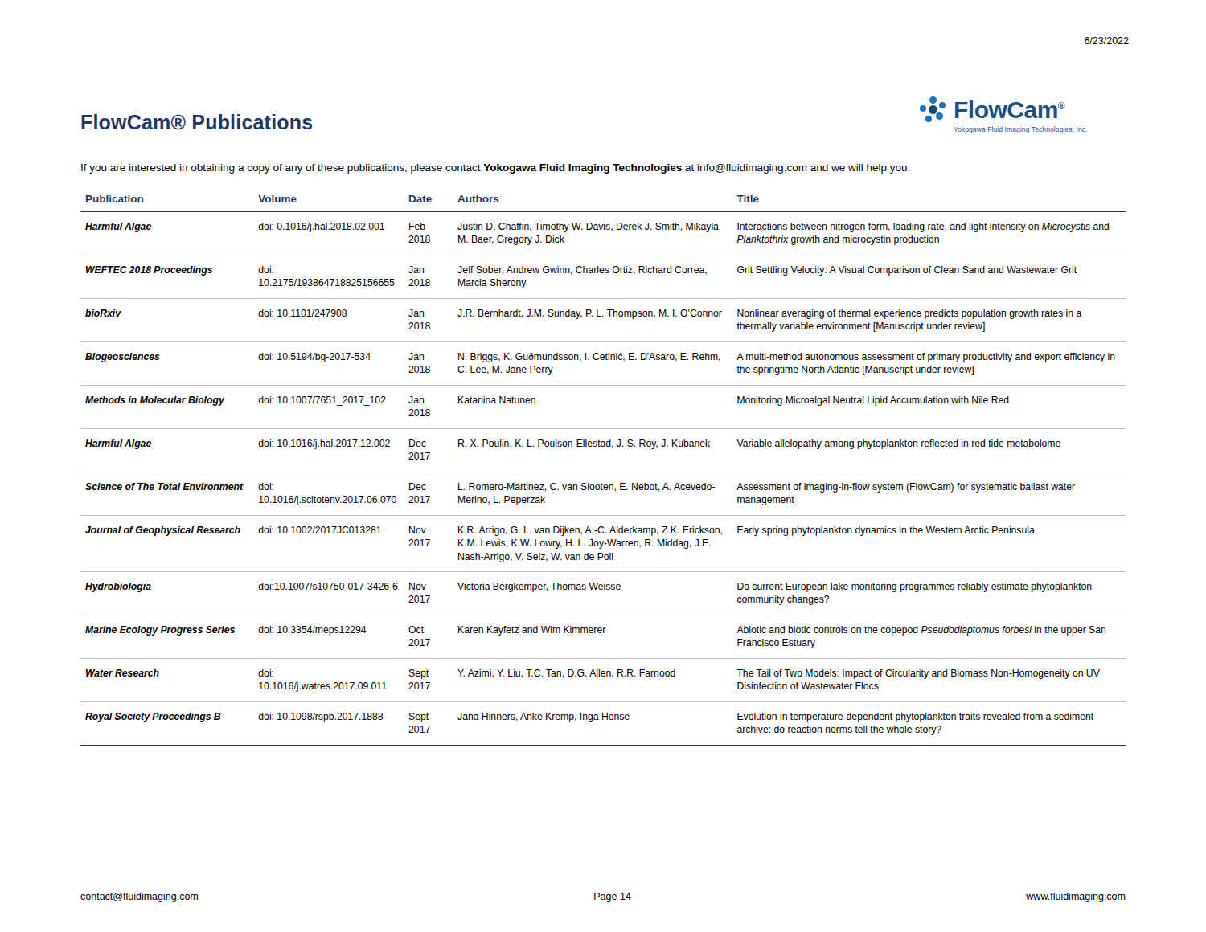6/23/2022
FlowCam® Publications
FlowCam®
Yokogawa Fluid Imaging Technologies, Inc.
If you are interested in obtaining a copy of any of these publications, please contact Yokogawa Fluid Imaging Technologies at info@fluidimaging.com and we will help you.
| Publication | Volume | Date | Authors | Title |
| --- | --- | --- | --- | --- |
| Harmful Algae | doi: 0.1016/j.hal.2018.02.001 | Feb 2018 | Justin D. Chaffin, Timothy W. Davis, Derek J. Smith, Mikayla M. Baer, Gregory J. Dick | Interactions between nitrogen form, loading rate, and light intensity on Microcystis and Planktothrix growth and microcystin production |
| WEFTEC 2018 Proceedings | doi: 10.2175/193864718825156655 | Jan 2018 | Jeff Sober, Andrew Gwinn, Charles Ortiz, Richard Correa, Marcia Sherony | Grit Settling Velocity: A Visual Comparison of Clean Sand and Wastewater Grit |
| bioRxiv | doi: 10.1101/247908 | Jan 2018 | J.R. Bernhardt, J.M. Sunday, P. L. Thompson, M. I. O'Connor | Nonlinear averaging of thermal experience predicts population growth rates in a thermally variable environment [Manuscript under review] |
| Biogeosciences | doi: 10.5194/bg-2017-534 | Jan 2018 | N. Briggs, K. Guðmundsson, I. Cetinić, E. D'Asaro, E. Rehm, C. Lee, M. Jane Perry | A multi-method autonomous assessment of primary productivity and export efficiency in the springtime North Atlantic [Manuscript under review] |
| Methods in Molecular Biology | doi: 10.1007/7651_2017_102 | Jan 2018 | Katariina Natunen | Monitoring Microalgal Neutral Lipid Accumulation with Nile Red |
| Harmful Algae | doi: 10.1016/j.hal.2017.12.002 | Dec 2017 | R. X. Poulin, K. L. Poulson-Ellestad, J. S. Roy, J. Kubanek | Variable allelopathy among phytoplankton reflected in red tide metabolome |
| Science of The Total Environment | doi: 10.1016/j.scitotenv.2017.06.070 | Dec 2017 | L. Romero-Martinez, C. van Slooten, E. Nebot, A. Acevedo-Merino, L. Peperzak | Assessment of imaging-in-flow system (FlowCam) for systematic ballast water management |
| Journal of Geophysical Research | doi: 10.1002/2017JC013281 | Nov 2017 | K.R. Arrigo, G. L. van Dijken, A.-C. Alderkamp, Z.K. Erickson, K.M. Lewis, K.W. Lowry, H. L. Joy-Warren, R. Middag, J.E. Nash-Arrigo, V. Selz, W. van de Poll | Early spring phytoplankton dynamics in the Western Arctic Peninsula |
| Hydrobiologia | doi:10.1007/s10750-017-3426-6 | Nov 2017 | Victoria Bergkemper, Thomas Weisse | Do current European lake monitoring programmes reliably estimate phytoplankton community changes? |
| Marine Ecology Progress Series | doi: 10.3354/meps12294 | Oct 2017 | Karen Kayfetz and Wim Kimmerer | Abiotic and biotic controls on the copepod Pseudodiaptomus forbesi in the upper San Francisco Estuary |
| Water Research | doi: 10.1016/j.watres.2017.09.011 | Sept 2017 | Y. Azimi, Y. Liu, T.C. Tan, D.G. Allen, R.R. Farnood | The Tail of Two Models: Impact of Circularity and Biomass Non-Homogeneity on UV Disinfection of Wastewater Flocs |
| Royal Society Proceedings B | doi: 10.1098/rspb.2017.1888 | Sept 2017 | Jana Hinners, Anke Kremp, Inga Hense | Evolution in temperature-dependent phytoplankton traits revealed from a sediment archive: do reaction norms tell the whole story? |
contact@fluidimaging.com
Page 14
www.fluidimaging.com